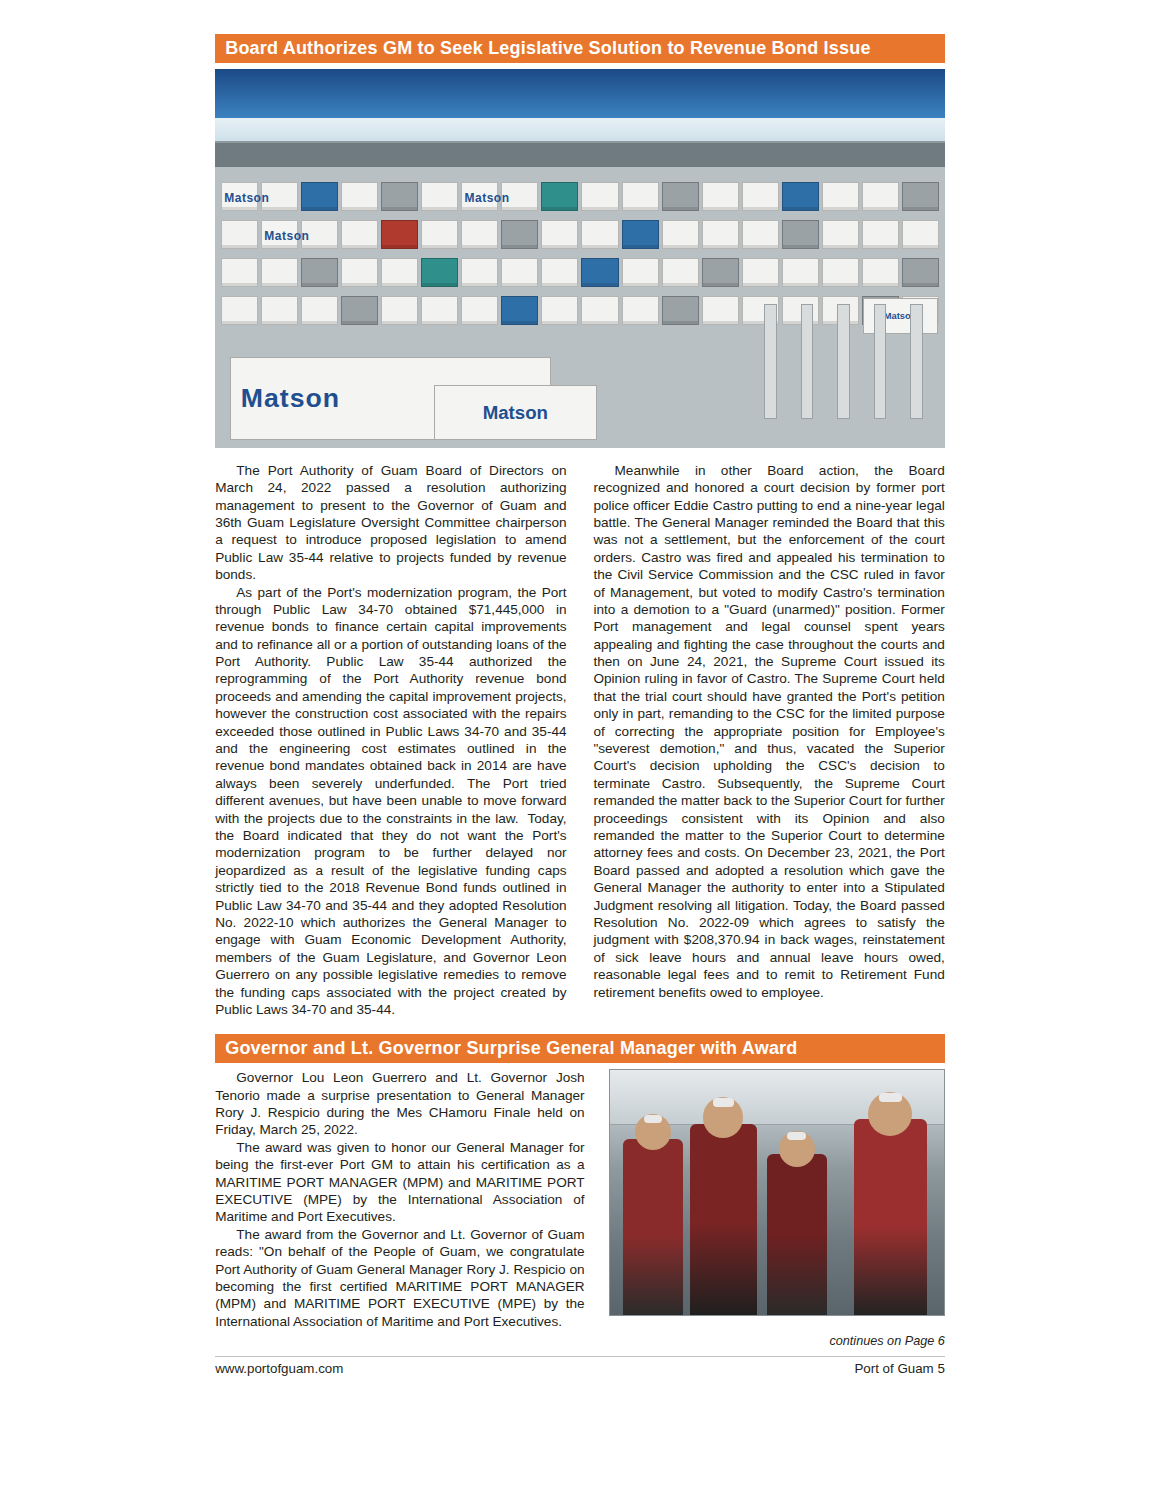Board Authorizes GM to Seek Legislative Solution to Revenue Bond Issue
Matson
Matson
Matson
The Port Authority of Guam Board of Directors on March 24, 2022 passed a resolution authorizing management to present to the Governor of Guam and 36th Guam Legislature Oversight Committee chairperson a request to introduce proposed legislation to amend Public Law 35-44 relative to projects funded by revenue bonds.
As part of the Port's modernization program, the Port through Public Law 34-70 obtained $71,445,000 in revenue bonds to finance certain capital improvements and to refinance all or a portion of outstanding loans of the Port Authority. Public Law 35-44 authorized the reprogramming of the Port Authority revenue bond proceeds and amending the capital improvement projects, however the construction cost associated with the repairs exceeded those outlined in Public Laws 34-70 and 35-44 and the engineering cost estimates outlined in the revenue bond mandates obtained back in 2014 are have always been severely underfunded. The Port tried different avenues, but have been unable to move forward with the projects due to the constraints in the law. Today, the Board indicated that they do not want the Port's modernization program to be further delayed nor jeopardized as a result of the legislative funding caps strictly tied to the 2018 Revenue Bond funds outlined in Public Law 34-70 and 35-44 and they adopted Resolution No. 2022-10 which authorizes the General Manager to engage with Guam Economic Development Authority, members of the Guam Legislature, and Governor Leon Guerrero on any possible legislative remedies to remove the funding caps associated with the project created by Public Laws 34-70 and 35-44.
Meanwhile in other Board action, the Board recognized and honored a court decision by former port police officer Eddie Castro putting to end a nine-year legal battle. The General Manager reminded the Board that this was not a settlement, but the enforcement of the court orders. Castro was fired and appealed his termination to the Civil Service Commission and the CSC ruled in favor of Management, but voted to modify Castro's termination into a demotion to a "Guard (unarmed)" position. Former Port management and legal counsel spent years appealing and fighting the case throughout the courts and then on June 24, 2021, the Supreme Court issued its Opinion ruling in favor of Castro. The Supreme Court held that the trial court should have granted the Port's petition only in part, remanding to the CSC for the limited purpose of correcting the appropriate position for Employee's "severest demotion," and thus, vacated the Superior Court's decision upholding the CSC's decision to terminate Castro. Subsequently, the Supreme Court remanded the matter back to the Superior Court for further proceedings consistent with its Opinion and also remanded the matter to the Superior Court to determine attorney fees and costs. On December 23, 2021, the Port Board passed and adopted a resolution which gave the General Manager the authority to enter into a Stipulated Judgment resolving all litigation. Today, the Board passed Resolution No. 2022-09 which agrees to satisfy the judgment with $208,370.94 in back wages, reinstatement of sick leave hours and annual leave hours owed, reasonable legal fees and to remit to Retirement Fund retirement benefits owed to employee.
Governor and Lt. Governor Surprise General Manager with Award
Governor Lou Leon Guerrero and Lt. Governor Josh Tenorio made a surprise presentation to General Manager Rory J. Respicio during the Mes CHamoru Finale held on Friday, March 25, 2022.
The award was given to honor our General Manager for being the first-ever Port GM to attain his certification as a MARITIME PORT MANAGER (MPM) and MARITIME PORT EXECUTIVE (MPE) by the International Association of Maritime and Port Executives.
The award from the Governor and Lt. Governor of Guam reads: "On behalf of the People of Guam, we congratulate Port Authority of Guam General Manager Rory J. Respicio on becoming the first certified MARITIME PORT MANAGER (MPM) and MARITIME PORT EXECUTIVE (MPE) by the International Association of Maritime and Port Executives.
continues on Page 6
www.portofguam.com
Port of Guam 5